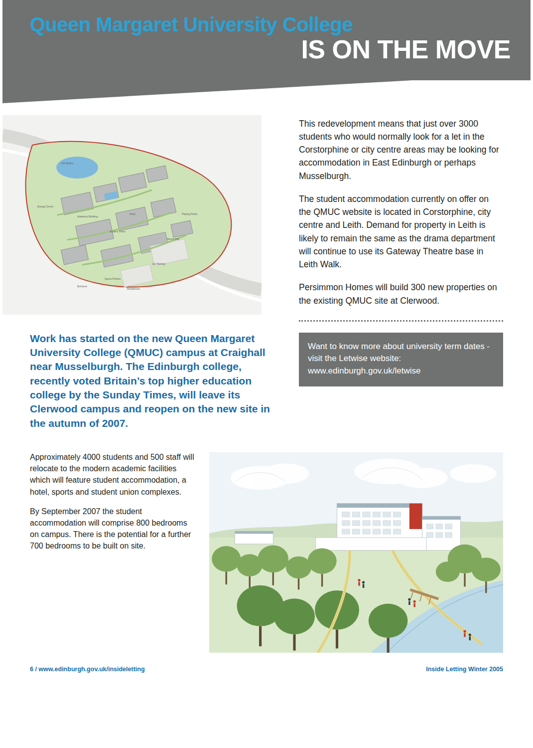Queen Margaret University College IS ON THE MOVE
Site plan of new QMUC campus at Craighall Old Quarry Energy Centre Academic Building Student Union Hotel Car Parking Sports Pitches Entrance Residences Sports Hall Playing Fields
Work has started on the new Queen Margaret University College (QMUC) campus at Craighall near Musselburgh. The Edinburgh college, recently voted Britain’s top higher education college by the Sunday Times, will leave its Clerwood campus and reopen on the new site in the autumn of 2007.
This redevelopment means that just over 3000 students who would normally look for a let in the Corstorphine or city centre areas may be looking for accommodation in East Edinburgh or perhaps Musselburgh.
The student accommodation currently on offer on the QMUC website is located in Corstorphine, city centre and Leith. Demand for property in Leith is likely to remain the same as the drama department will continue to use its Gateway Theatre base in Leith Walk.
Persimmon Homes will build 300 new properties on the existing QMUC site at Clerwood.
Want to know more about university term dates - visit the Letwise website:
www.edinburgh.gov.uk/letwise
Approximately 4000 students and 500 staff will relocate to the modern academic facilities which will feature student accommodation, a hotel, sports and student union complexes.
By September 2007 the student accommodation will comprise 800 bedrooms on campus. There is the potential for a further 700 bedrooms to be built on site.
Artist's impression of the new Craighall campus
6 / www.edinburgh.gov.uk/insideletting
Inside Letting Winter 2005